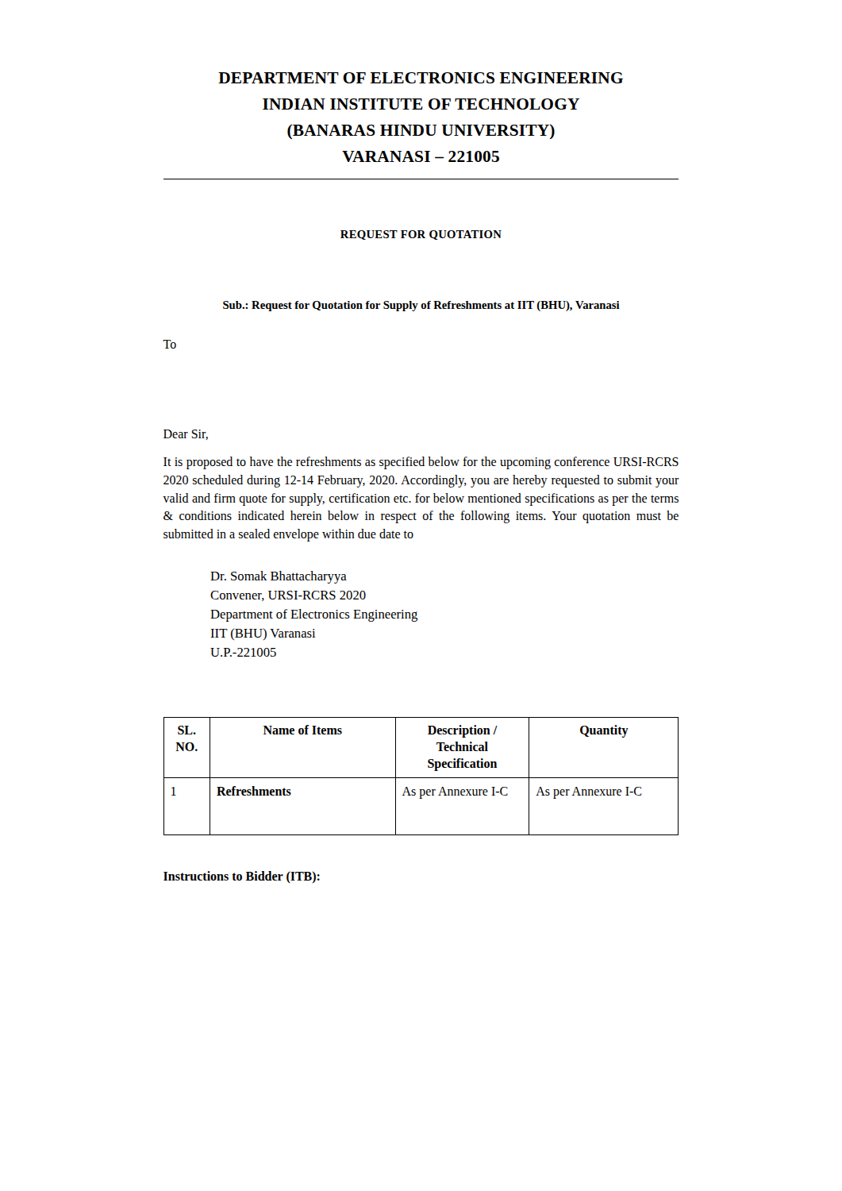DEPARTMENT OF ELECTRONICS ENGINEERING
INDIAN INSTITUTE OF TECHNOLOGY
(BANARAS HINDU UNIVERSITY)
VARANASI – 221005
REQUEST FOR QUOTATION
Sub.: Request for Quotation for Supply of Refreshments at IIT (BHU), Varanasi
To
Dear Sir,
It is proposed to have the refreshments as specified below for the upcoming conference URSI-RCRS 2020 scheduled during 12-14 February, 2020. Accordingly, you are hereby requested to submit your valid and firm quote for supply, certification etc. for below mentioned specifications as per the terms & conditions indicated herein below in respect of the following items. Your quotation must be submitted in a sealed envelope within due date to
Dr. Somak Bhattacharyya
Convener, URSI-RCRS 2020
Department of Electronics Engineering
IIT (BHU) Varanasi
U.P.-221005
| SL. NO. | Name of Items | Description / Technical Specification | Quantity |
| --- | --- | --- | --- |
| 1 | Refreshments | As per Annexure I-C | As per Annexure I-C |
Instructions to Bidder (ITB):